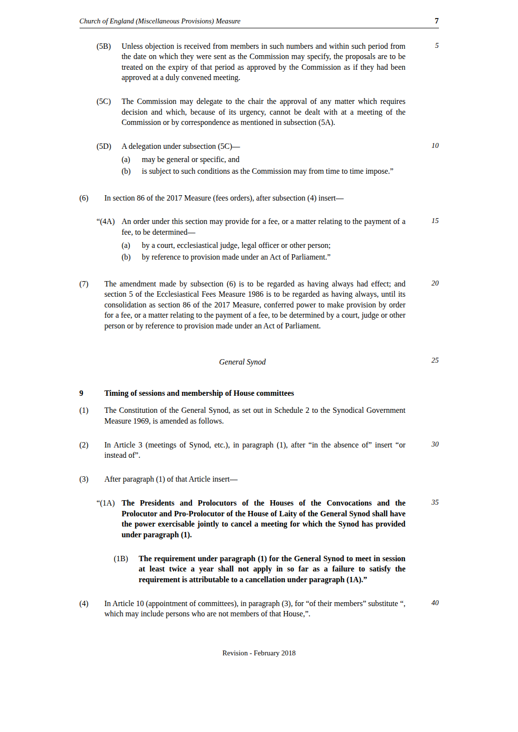Church of England (Miscellaneous Provisions) Measure 7
(5B) Unless objection is received from members in such numbers and within such period from the date on which they were sent as the Commission may specify, the proposals are to be treated on the expiry of that period as approved by the Commission as if they had been approved at a duly convened meeting.
5
(5C) The Commission may delegate to the chair the approval of any matter which requires decision and which, because of its urgency, cannot be dealt with at a meeting of the Commission or by correspondence as mentioned in subsection (5A).
(5D) A delegation under subsection (5C)—
(a) may be general or specific, and
(b) is subject to such conditions as the Commission may from time to time impose.”
10
(6) In section 86 of the 2017 Measure (fees orders), after subsection (4) insert—
“(4A) An order under this section may provide for a fee, or a matter relating to the payment of a fee, to be determined—
(a) by a court, ecclesiastical judge, legal officer or other person;
(b) by reference to provision made under an Act of Parliament.”
15
(7) The amendment made by subsection (6) is to be regarded as having always had effect; and section 5 of the Ecclesiastical Fees Measure 1986 is to be regarded as having always, until its consolidation as section 86 of the 2017 Measure, conferred power to make provision by order for a fee, or a matter relating to the payment of a fee, to be determined by a court, judge or other person or by reference to provision made under an Act of Parliament.
20
General Synod
25
9 Timing of sessions and membership of House committees
(1) The Constitution of the General Synod, as set out in Schedule 2 to the Synodical Government Measure 1969, is amended as follows.
(2) In Article 3 (meetings of Synod, etc.), in paragraph (1), after “in the absence of” insert “or instead of”.
30
(3) After paragraph (1) of that Article insert—
“(1A) The Presidents and Prolocutors of the Houses of the Convocations and the Prolocutor and Pro-Prolocutor of the House of Laity of the General Synod shall have the power exercisable jointly to cancel a meeting for which the Synod has provided under paragraph (1).
35
(1B) The requirement under paragraph (1) for the General Synod to meet in session at least twice a year shall not apply in so far as a failure to satisfy the requirement is attributable to a cancellation under paragraph (1A).”
(4) In Article 10 (appointment of committees), in paragraph (3), for “of their members” substitute “, which may include persons who are not members of that House,”.
40
Revision - February 2018